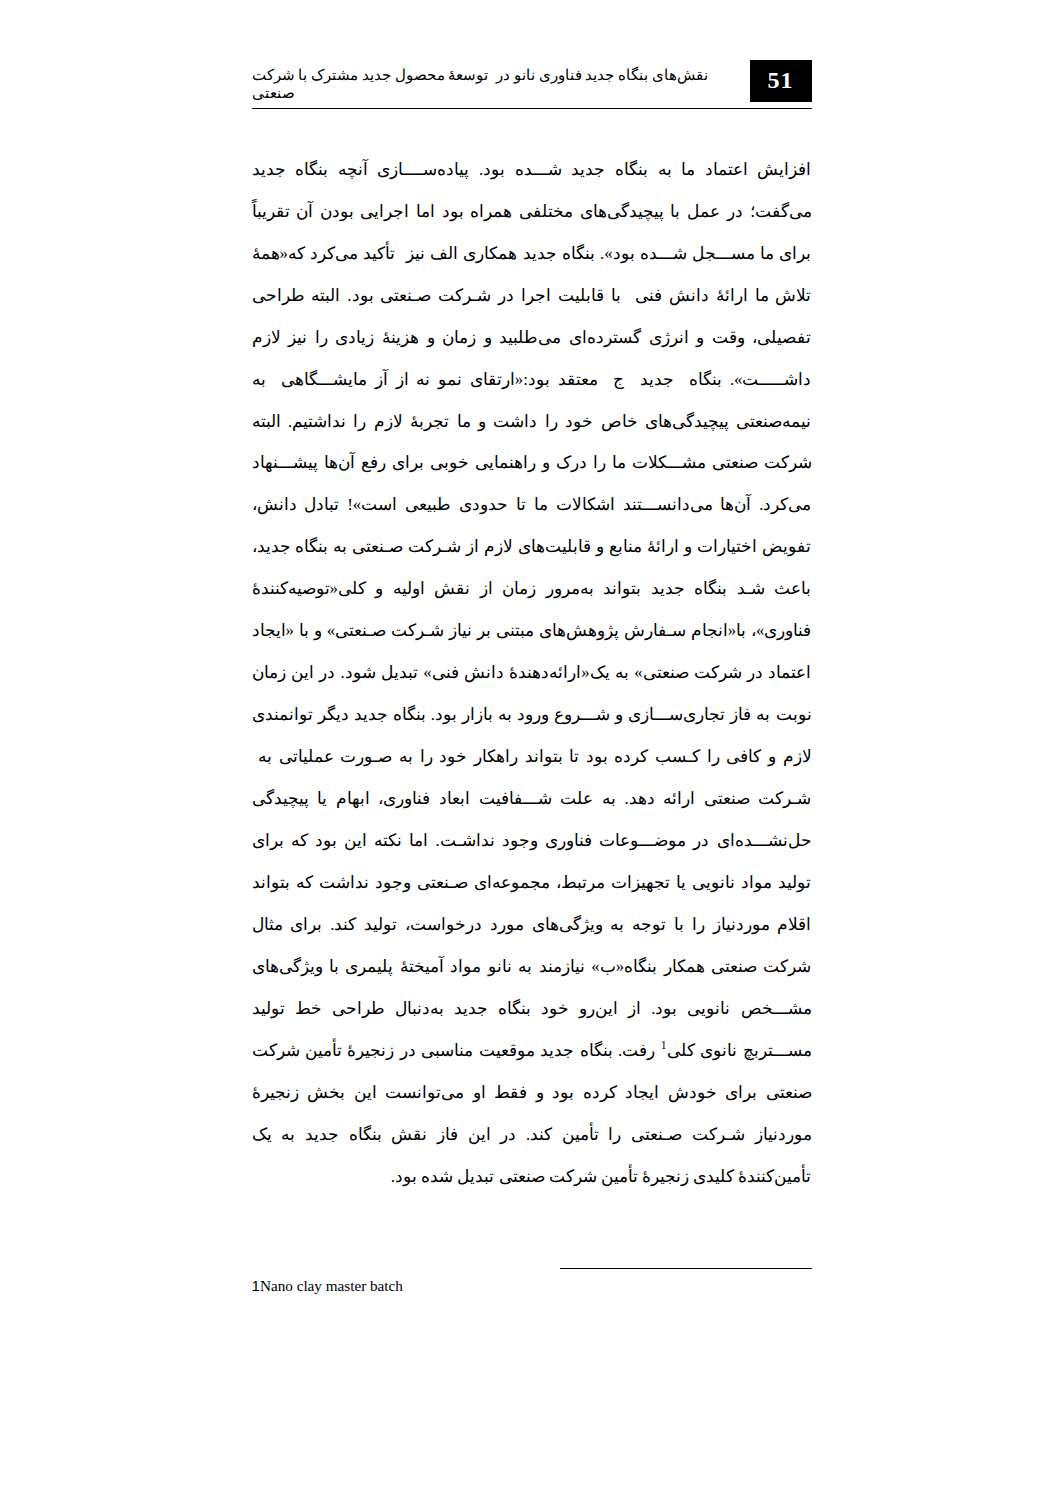51
نقش‌های بنگاه جدید فناوری نانو در توسعهٔ محصول جدید مشترک با شرکت صنعتی
افزایش اعتماد ما به بنگاه جدید شـــده بود. پیاده‌ســــازی آنچه بنگاه جدید می‌گفت؛ در عمل با پیچیدگی‌های مختلفی همراه بود اما اجرایی بودن آن تقریباً برای ما مســـجل شـــده بود». بنگاه جدید همکاری الف نیز تأکید می‌کرد که«همهٔ تلاش ما ارائهٔ دانش فنی با قابلیت اجرا در شـرکت صـنعتی بود. البته طراحی تفصیلی، وقت و انرژی گسترده‌ای می‌طلبید و زمان و هزینهٔ زیادی را نیز لازم داشـــــت». بنگاه جدید ج معتقد بود:«ارتقای نمو نه از آز مایشـــگاهی به نیمه‌صنعتی پیچیدگی‌های خاص خود را داشت و ما تجربهٔ لازم را نداشتیم. البته شرکت صنعتی مشـــکلات ما را درک و راهنمایی خوبی برای رفع آن‌ها پیشـــنهاد می‌کرد. آن‌ها می‌دانســـتند اشکالات ما تا حدودی طبیعی است»! تبادل دانش، تفویض اختیارات و ارائهٔ منابع و قابلیت‌های لازم از شـرکت صـنعتی به بنگاه جدید، باعث شـد بنگاه جدید بتواند به‌مرور زمان از نقش اولیه و کلی«توصیه‌کنندهٔ فناوری»، با«انجام سـفارش پژوهش‌های مبتنی بر نیاز شـرکت صـنعتی» و با «ایجاد اعتماد در شرکت صنعتی» به یک«ارائه‌دهندهٔ دانش فنی» تبدیل شود. در این زمان نوبت به فاز تجاری‌ســـازی و شـــروع ورود به بازار بود. بنگاه جدید دیگر توانمندی لازم و کافی را کـسب کرده بود تا بتواند راهکار خود را به صـورت عملیاتی به شـرکت صنعتی ارائه دهد. به علت شـــفافیت ابعاد فناوری، ابهام یا پیچیدگی حل‌نشـــده‌ای در موضـــوعات فناوری وجود نداشـت. اما نکته این بود که برای تولید مواد نانویی یا تجهیزات مرتبط، مجموعه‌ای صـنعتی وجود نداشت که بتواند اقلام موردنیاز را با توجه به ویژگی‌های مورد درخواست، تولید کند. برای مثال شرکت صنعتی همکار بنگاه«ب» نیازمند به نانو مواد آمیختهٔ پلیمری با ویژگی‌های مشـــخص نانویی بود. از این‌رو خود بنگاه جدید به‌دنبال طراحی خط تولید مســـتربچ نانوی کلی1 رفت. بنگاه جدید موقعیت مناسبی در زنجیرهٔ تأمین شرکت صنعتی برای خودش ایجاد کرده بود و فقط او می‌توانست این بخش زنجیرهٔ موردنیاز شـرکت صـنعتی را تأمین کند. در این فاز نقش بنگاه جدید به یک تأمین‌کنندهٔ کلیدی زنجیرهٔ تأمین شرکت صنعتی تبدیل شده بود.
1 Nano clay master batch